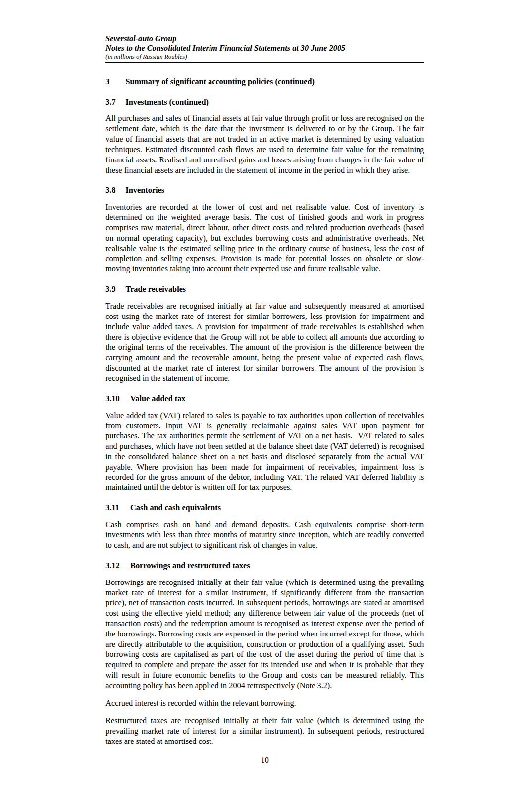Severstal-auto Group
Notes to the Consolidated Interim Financial Statements at 30 June 2005
(in millions of Russian Roubles)
3 Summary of significant accounting policies (continued)
3.7 Investments (continued)
All purchases and sales of financial assets at fair value through profit or loss are recognised on the settlement date, which is the date that the investment is delivered to or by the Group. The fair value of financial assets that are not traded in an active market is determined by using valuation techniques. Estimated discounted cash flows are used to determine fair value for the remaining financial assets. Realised and unrealised gains and losses arising from changes in the fair value of these financial assets are included in the statement of income in the period in which they arise.
3.8 Inventories
Inventories are recorded at the lower of cost and net realisable value. Cost of inventory is determined on the weighted average basis. The cost of finished goods and work in progress comprises raw material, direct labour, other direct costs and related production overheads (based on normal operating capacity), but excludes borrowing costs and administrative overheads. Net realisable value is the estimated selling price in the ordinary course of business, less the cost of completion and selling expenses. Provision is made for potential losses on obsolete or slow-moving inventories taking into account their expected use and future realisable value.
3.9 Trade receivables
Trade receivables are recognised initially at fair value and subsequently measured at amortised cost using the market rate of interest for similar borrowers, less provision for impairment and include value added taxes. A provision for impairment of trade receivables is established when there is objective evidence that the Group will not be able to collect all amounts due according to the original terms of the receivables. The amount of the provision is the difference between the carrying amount and the recoverable amount, being the present value of expected cash flows, discounted at the market rate of interest for similar borrowers. The amount of the provision is recognised in the statement of income.
3.10 Value added tax
Value added tax (VAT) related to sales is payable to tax authorities upon collection of receivables from customers. Input VAT is generally reclaimable against sales VAT upon payment for purchases. The tax authorities permit the settlement of VAT on a net basis. VAT related to sales and purchases, which have not been settled at the balance sheet date (VAT deferred) is recognised in the consolidated balance sheet on a net basis and disclosed separately from the actual VAT payable. Where provision has been made for impairment of receivables, impairment loss is recorded for the gross amount of the debtor, including VAT. The related VAT deferred liability is maintained until the debtor is written off for tax purposes.
3.11 Cash and cash equivalents
Cash comprises cash on hand and demand deposits. Cash equivalents comprise short-term investments with less than three months of maturity since inception, which are readily converted to cash, and are not subject to significant risk of changes in value.
3.12 Borrowings and restructured taxes
Borrowings are recognised initially at their fair value (which is determined using the prevailing market rate of interest for a similar instrument, if significantly different from the transaction price), net of transaction costs incurred. In subsequent periods, borrowings are stated at amortised cost using the effective yield method; any difference between fair value of the proceeds (net of transaction costs) and the redemption amount is recognised as interest expense over the period of the borrowings. Borrowing costs are expensed in the period when incurred except for those, which are directly attributable to the acquisition, construction or production of a qualifying asset. Such borrowing costs are capitalised as part of the cost of the asset during the period of time that is required to complete and prepare the asset for its intended use and when it is probable that they will result in future economic benefits to the Group and costs can be measured reliably. This accounting policy has been applied in 2004 retrospectively (Note 3.2).
Accrued interest is recorded within the relevant borrowing.
Restructured taxes are recognised initially at their fair value (which is determined using the prevailing market rate of interest for a similar instrument). In subsequent periods, restructured taxes are stated at amortised cost.
10